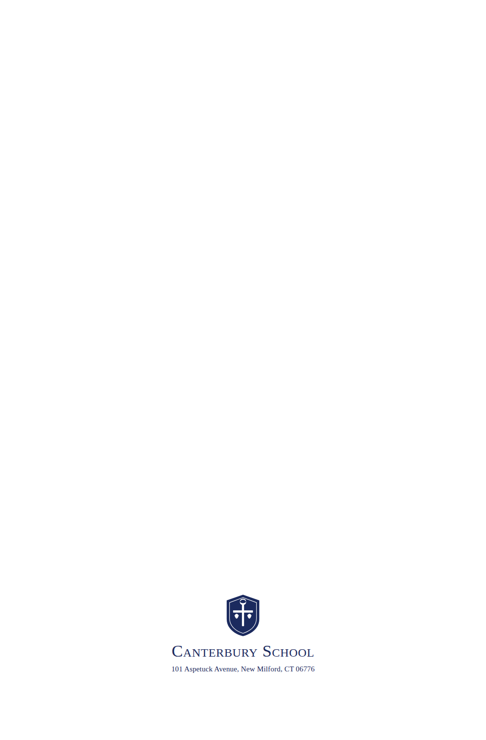Canterbury School
101 Aspetuck Avenue, New Milford, CT 06776